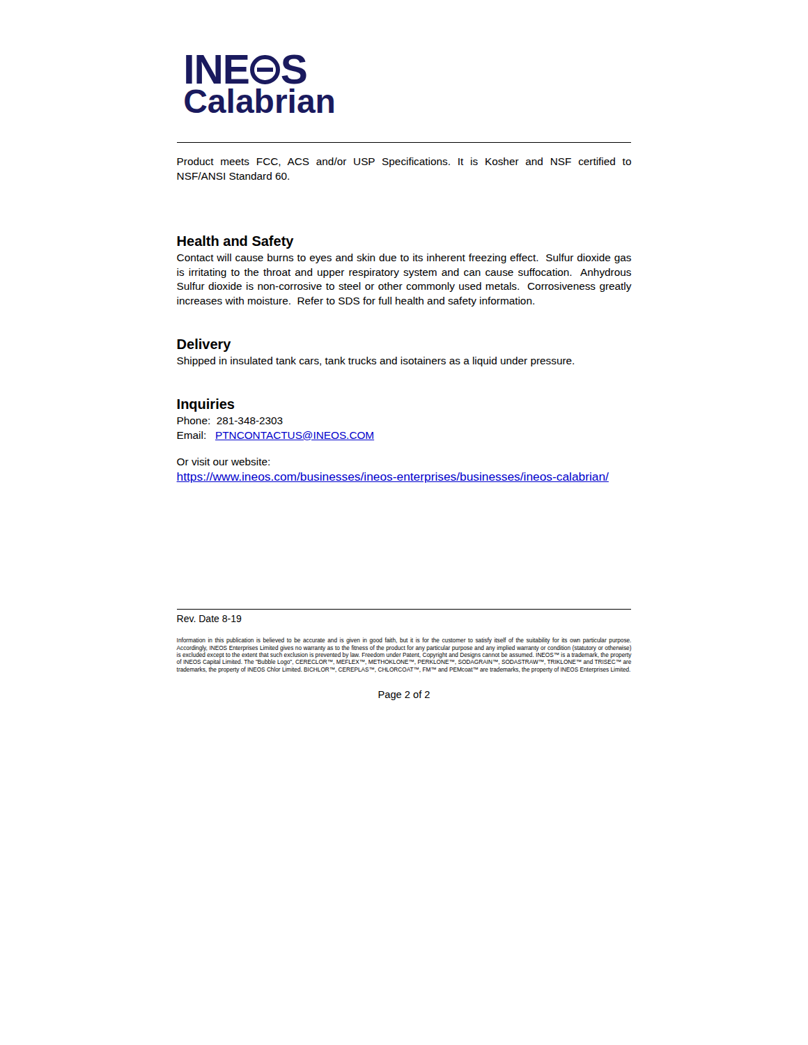INE S
Calabrian
Product meets FCC, ACS and/or USP Specifications. It is Kosher and NSF certified to NSF/ANSI Standard 60.
Health and Safety
Contact will cause burns to eyes and skin due to its inherent freezing effect. Sulfur dioxide gas is irritating to the throat and upper respiratory system and can cause suffocation. Anhydrous Sulfur dioxide is non-corrosive to steel or other commonly used metals. Corrosiveness greatly increases with moisture. Refer to SDS for full health and safety information.
Delivery
Shipped in insulated tank cars, tank trucks and isotainers as a liquid under pressure.
Inquiries
Phone: 281-348-2303
Email: PTNCONTACTUS@INEOS.COM
Or visit our website:
https://www.ineos.com/businesses/ineos-enterprises/businesses/ineos-calabrian/
Rev. Date 8-19
Information in this publication is believed to be accurate and is given in good faith, but it is for the customer to satisfy itself of the suitability for its own particular purpose. Accordingly, INEOS Enterprises Limited gives no warranty as to the fitness of the product for any particular purpose and any implied warranty or condition (statutory or otherwise) is excluded except to the extent that such exclusion is prevented by law. Freedom under Patent, Copyright and Designs cannot be assumed. INEOS™ is a trademark, the property of INEOS Capital Limited. The "Bubble Logo", CERECLOR™, MEFLEX™, METHOKLONE™, PERKLONE™, SODAGRAIN™, SODASTRAW™, TRIKLONE™ and TRISEC™ are trademarks, the property of INEOS Chlor Limited. BICHLOR™, CEREPLAS™, CHLORCOAT™, FM™ and PEMcoat™ are trademarks, the property of INEOS Enterprises Limited.
Page 2 of 2